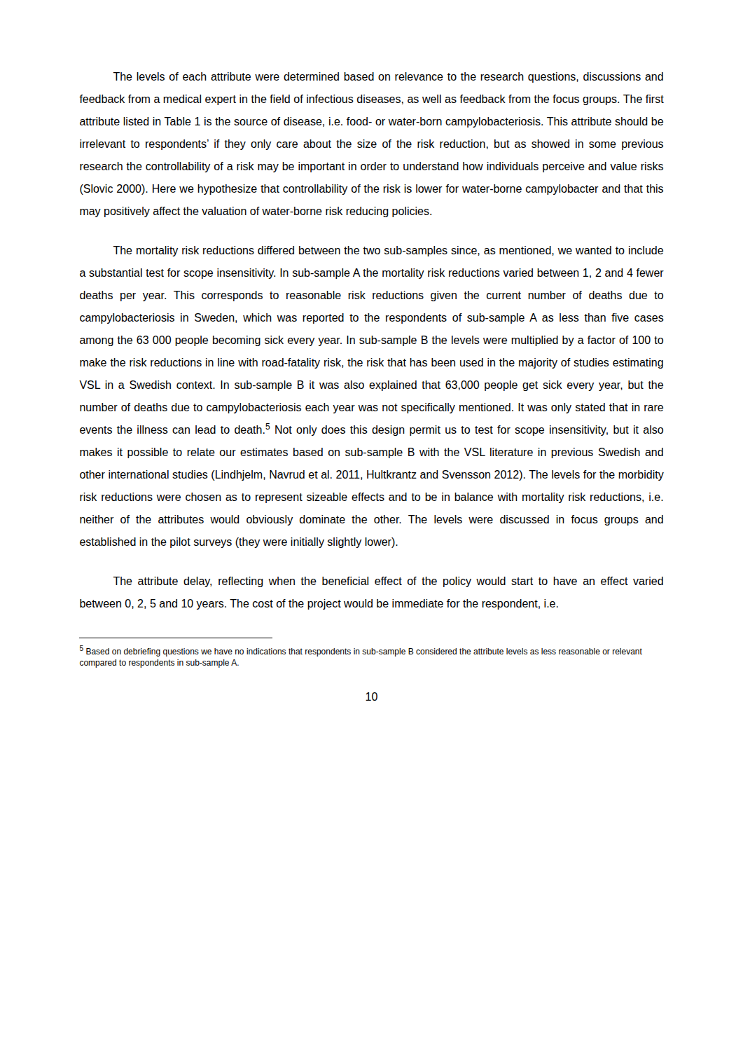The levels of each attribute were determined based on relevance to the research questions, discussions and feedback from a medical expert in the field of infectious diseases, as well as feedback from the focus groups. The first attribute listed in Table 1 is the source of disease, i.e. food- or water-born campylobacteriosis. This attribute should be irrelevant to respondents’ if they only care about the size of the risk reduction, but as showed in some previous research the controllability of a risk may be important in order to understand how individuals perceive and value risks (Slovic 2000). Here we hypothesize that controllability of the risk is lower for water-borne campylobacter and that this may positively affect the valuation of water-borne risk reducing policies.
The mortality risk reductions differed between the two sub-samples since, as mentioned, we wanted to include a substantial test for scope insensitivity. In sub-sample A the mortality risk reductions varied between 1, 2 and 4 fewer deaths per year. This corresponds to reasonable risk reductions given the current number of deaths due to campylobacteriosis in Sweden, which was reported to the respondents of sub-sample A as less than five cases among the 63 000 people becoming sick every year. In sub-sample B the levels were multiplied by a factor of 100 to make the risk reductions in line with road-fatality risk, the risk that has been used in the majority of studies estimating VSL in a Swedish context. In sub-sample B it was also explained that 63,000 people get sick every year, but the number of deaths due to campylobacteriosis each year was not specifically mentioned. It was only stated that in rare events the illness can lead to death.5 Not only does this design permit us to test for scope insensitivity, but it also makes it possible to relate our estimates based on sub-sample B with the VSL literature in previous Swedish and other international studies (Lindhjelm, Navrud et al. 2011, Hultkrantz and Svensson 2012). The levels for the morbidity risk reductions were chosen as to represent sizeable effects and to be in balance with mortality risk reductions, i.e. neither of the attributes would obviously dominate the other. The levels were discussed in focus groups and established in the pilot surveys (they were initially slightly lower).
The attribute delay, reflecting when the beneficial effect of the policy would start to have an effect varied between 0, 2, 5 and 10 years. The cost of the project would be immediate for the respondent, i.e.
5 Based on debriefing questions we have no indications that respondents in sub-sample B considered the attribute levels as less reasonable or relevant compared to respondents in sub-sample A.
10